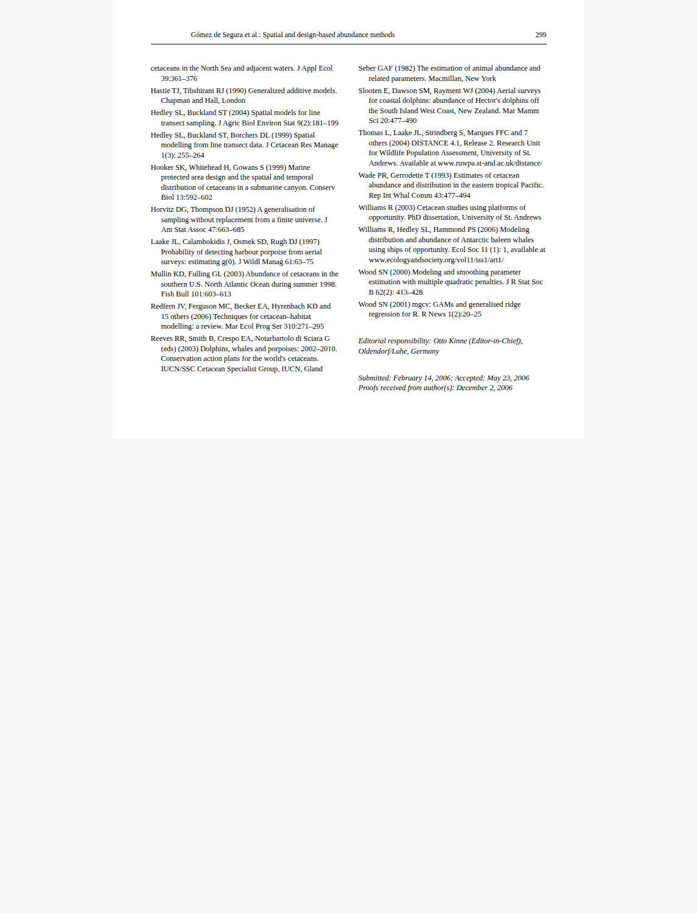Gómez de Segura et al.: Spatial and design-based abundance methods 299
cetaceans in the North Sea and adjacent waters. J Appl Ecol 39:361–376
Hastie TJ, Tibshirani RJ (1990) Generalized additive models. Chapman and Hall, London
Hedley SL, Buckland ST (2004) Spatial models for line transect sampling. J Agric Biol Environ Stat 9(2):181–199
Hedley SL, Buckland ST, Borchers DL (1999) Spatial modelling from line transect data. J Cetacean Res Manage 1(3): 255–264
Hooker SK, Whitehead H, Gowans S (1999) Marine protected area design and the spatial and temporal distribution of cetaceans in a submarine canyon. Conserv Biol 13:592–602
Horvitz DG, Thompson DJ (1952) A generalisation of sampling without replacement from a finite universe. J Am Stat Assoc 47:663–685
Laake JL, Calambokidis J, Osmek SD, Rugh DJ (1997) Probability of detecting harbour porpoise from aerial surveys: estimating g(0). J Wildl Manag 61:63–75
Mullin KD, Fulling GL (2003) Abundance of cetaceans in the southern U.S. North Atlantic Ocean during summer 1998. Fish Bull 101:603–613
Redfern JV, Ferguson MC, Becker EA, Hyrenbach KD and 15 others (2006) Techniques for cetacean–habitat modelling: a review. Mar Ecol Prog Ser 310:271–295
Reeves RR, Smith B, Crespo EA, Notarbartolo di Sciara G (eds) (2003) Dolphins, whales and porpoises: 2002–2010. Conservation action plans for the world's cetaceans. IUCN/SSC Cetacean Specialist Group, IUCN, Gland
Seber GAF (1982) The estimation of animal abundance and related parameters. Macmillan, New York
Slooten E, Dawson SM, Rayment WJ (2004) Aerial surveys for coastal dolphins: abundance of Hector's dolphins off the South Island West Coast, New Zealand. Mar Mamm Sci 20:477–490
Thomas L, Laake JL, Strindberg S, Marques FFC and 7 others (2004) DISTANCE 4.1, Release 2. Research Unit for Wildlife Population Assessment, University of St. Andrews. Available at www.ruwpa.st-and.ac.uk/distance/
Wade PR, Gerrodette T (1993) Estimates of cetacean abundance and distribution in the eastern tropical Pacific. Rep Int Whal Comm 43:477–494
Williams R (2003) Cetacean studies using platforms of opportunity. PhD dissertation, University of St. Andrews
Williams R, Hedley SL, Hammond PS (2006) Modeling distribution and abundance of Antarctic baleen whales using ships of opportunity. Ecol Soc 11 (1): 1, available at www.ecologyandsociety.org/vol11/iss1/art1/
Wood SN (2000) Modeling and smoothing parameter estimation with multiple quadratic penalties. J R Stat Soc B 62(2): 413–428
Wood SN (2001) mgcv: GAMs and generalised ridge regression for R. R News 1(2):20–25
Editorial responsibility: Otto Kinne (Editor-in-Chief),
Oldendorf/Luhe, Germany
Submitted: February 14, 2006; Accepted: May 23, 2006
Proofs received from author(s): December 2, 2006